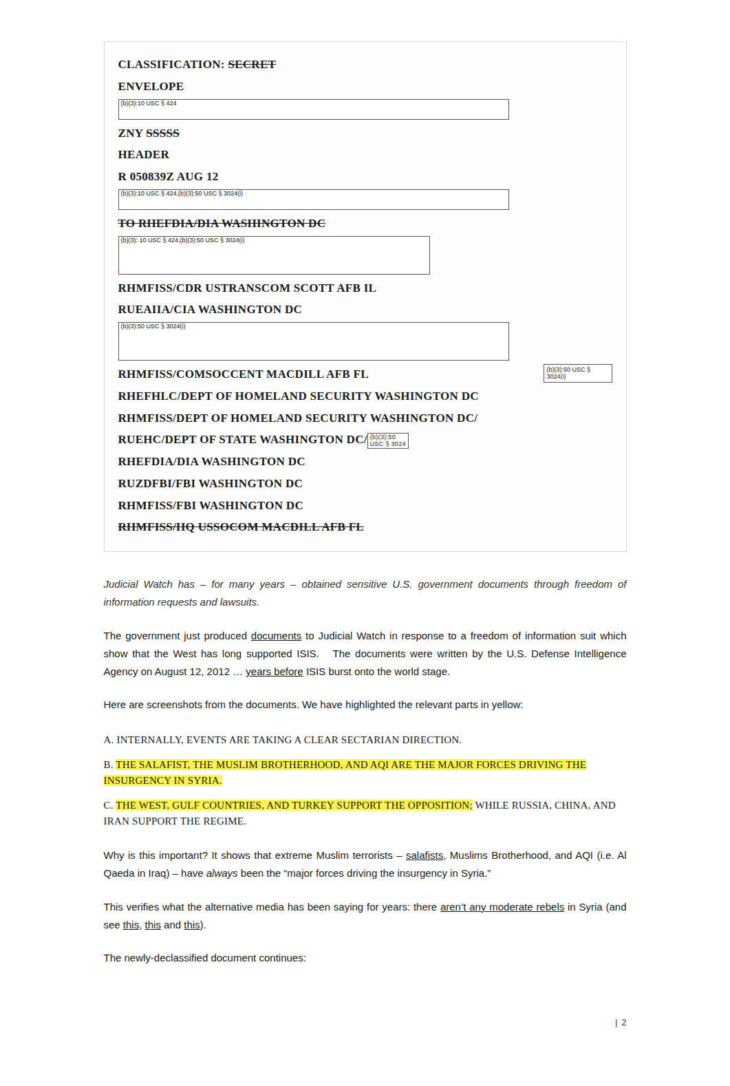CLASSIFICATION: SECRET
ENVELOPE
(b)(3):10 USC § 424
ZNY SSSSS
HEADER
R 050839Z AUG 12
(b)(3):10 USC § 424,(b)(3):50 USC § 3024(i)
TO RHEFDIA/DIA WASHINGTON DC
(b)(3): 10 USC § 424,(b)(3):50 USC § 3024(i)
RHMFISS/CDR USTRANSCOM SCOTT AFB IL
RUEAIIA/CIA WASHINGTON DC
(b)(3):50 USC § 3024(i)
(b)(3):50 USC § 3024(i)
RHMFISS/COMSOCCENT MACDILL AFB FL
RHEFHLC/DEPT OF HOMELAND SECURITY WASHINGTON DC
RHMFISS/DEPT OF HOMELAND SECURITY WASHINGTON DC/
RUEHC/DEPT OF STATE WASHINGTON DC/(b)(3):50
USC § 3024
RHEFDIA/DIA WASHINGTON DC
RUZDFBI/FBI WASHINGTON DC
RHMFISS/FBI WASHINGTON DC
RHMFISS/HQ USSOCOM MACDILL AFB FL
Judicial Watch has – for many years – obtained sensitive U.S. government documents through freedom of information requests and lawsuits.
The government just produced documents to Judicial Watch in response to a freedom of information suit which show that the West has long supported ISIS. The documents were written by the U.S. Defense Intelligence Agency on August 12, 2012 … years before ISIS burst onto the world stage.
Here are screenshots from the documents. We have highlighted the relevant parts in yellow:
A. INTERNALLY, EVENTS ARE TAKING A CLEAR SECTARIAN DIRECTION.
B. THE SALAFIST, THE MUSLIM BROTHERHOOD, AND AQI ARE THE MAJOR FORCES DRIVING THE INSURGENCY IN SYRIA.
C. THE WEST, GULF COUNTRIES, AND TURKEY SUPPORT THE OPPOSITION; WHILE RUSSIA, CHINA, AND IRAN SUPPORT THE REGIME.
Why is this important? It shows that extreme Muslim terrorists – salafists, Muslims Brotherhood, and AQI (i.e. Al Qaeda in Iraq) – have always been the “major forces driving the insurgency in Syria.”
This verifies what the alternative media has been saying for years: there aren’t any moderate rebels in Syria (and see this, this and this).
The newly-declassified document continues:
|2